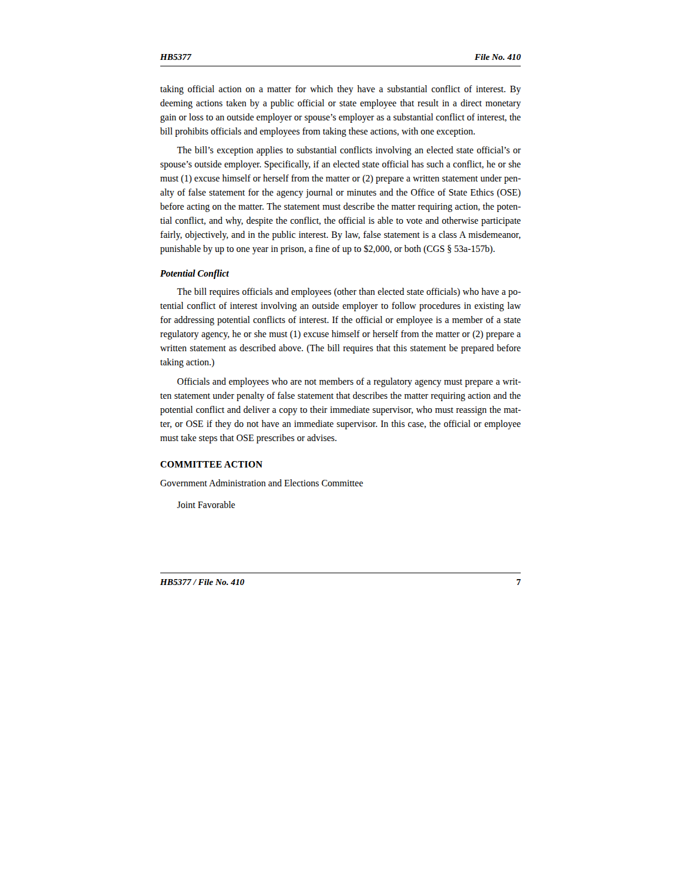HB5377 File No. 410
taking official action on a matter for which they have a substantial conflict of interest. By deeming actions taken by a public official or state employee that result in a direct monetary gain or loss to an outside employer or spouse’s employer as a substantial conflict of interest, the bill prohibits officials and employees from taking these actions, with one exception.
The bill’s exception applies to substantial conflicts involving an elected state official’s or spouse’s outside employer. Specifically, if an elected state official has such a conflict, he or she must (1) excuse himself or herself from the matter or (2) prepare a written statement under penalty of false statement for the agency journal or minutes and the Office of State Ethics (OSE) before acting on the matter. The statement must describe the matter requiring action, the potential conflict, and why, despite the conflict, the official is able to vote and otherwise participate fairly, objectively, and in the public interest. By law, false statement is a class A misdemeanor, punishable by up to one year in prison, a fine of up to $2,000, or both (CGS § 53a-157b).
Potential Conflict
The bill requires officials and employees (other than elected state officials) who have a potential conflict of interest involving an outside employer to follow procedures in existing law for addressing potential conflicts of interest. If the official or employee is a member of a state regulatory agency, he or she must (1) excuse himself or herself from the matter or (2) prepare a written statement as described above. (The bill requires that this statement be prepared before taking action.)
Officials and employees who are not members of a regulatory agency must prepare a written statement under penalty of false statement that describes the matter requiring action and the potential conflict and deliver a copy to their immediate supervisor, who must reassign the matter, or OSE if they do not have an immediate supervisor. In this case, the official or employee must take steps that OSE prescribes or advises.
COMMITTEE ACTION
Government Administration and Elections Committee
Joint Favorable
HB5377 / File No. 410 7